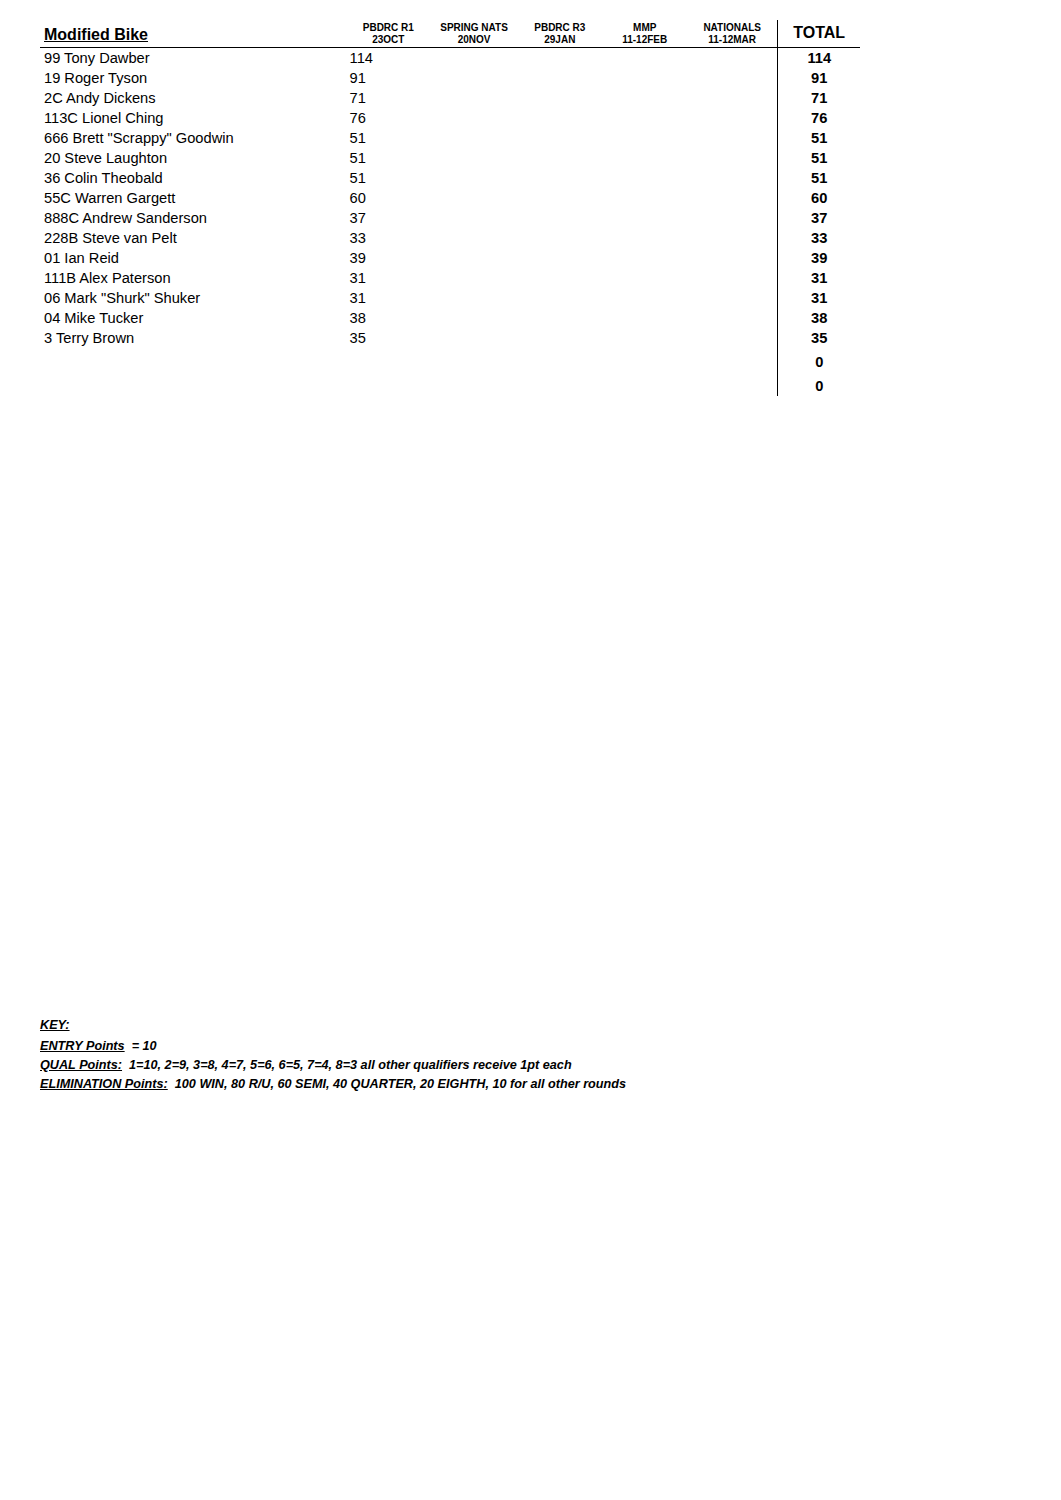| Modified Bike | PBDRC R1 23OCT | SPRING NATS 20NOV | PBDRC R3 29JAN | MMP 11-12FEB | NATIONALS 11-12MAR | TOTAL |
| --- | --- | --- | --- | --- | --- | --- |
| 99 Tony Dawber | 114 | | | | | 114 |
| 19 Roger Tyson | 91 | | | | | 91 |
| 2C Andy Dickens | 71 | | | | | 71 |
| 113C Lionel Ching | 76 | | | | | 76 |
| 666 Brett "Scrappy" Goodwin | 51 | | | | | 51 |
| 20 Steve Laughton | 51 | | | | | 51 |
| 36 Colin Theobald | 51 | | | | | 51 |
| 55C Warren Gargett | 60 | | | | | 60 |
| 888C Andrew Sanderson | 37 | | | | | 37 |
| 228B Steve van Pelt | 33 | | | | | 33 |
| 01 Ian Reid | 39 | | | | | 39 |
| 111B Alex Paterson | 31 | | | | | 31 |
| 06 Mark "Shurk" Shuker | 31 | | | | | 31 |
| 04 Mike Tucker | 38 | | | | | 38 |
| 3 Terry Brown | 35 | | | | | 35 |
| | | | | | | 0 |
| | | | | | | 0 |
KEY:
ENTRY Points = 10
QUAL Points: 1=10, 2=9, 3=8, 4=7, 5=6, 6=5, 7=4, 8=3 all other qualifiers receive 1pt each
ELIMINATION Points: 100 WIN, 80 R/U, 60 SEMI, 40 QUARTER, 20 EIGHTH, 10 for all other rounds